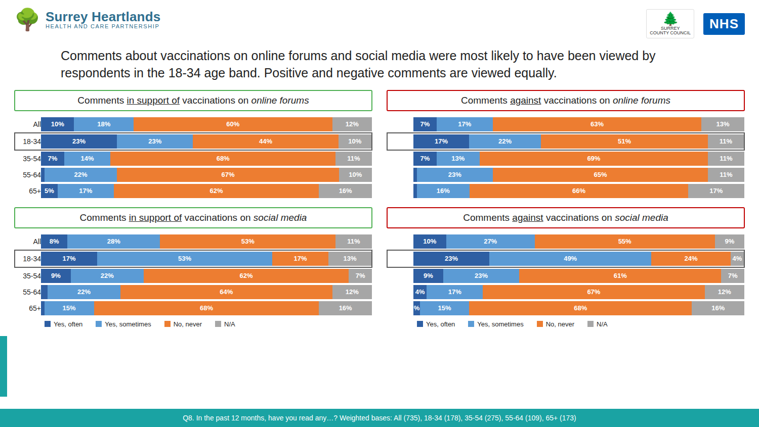🌳
Surrey Heartlands
Health and Care Partnership
🌲 SURREY
COUNTY COUNCIL
NHS
Comments about vaccinations on online forums and social media were most likely to have been viewed by respondents in the 18-34 age band. Positive and negative comments are viewed equally.
Comments in support of vaccinations on online forums
| All | 10% 18% 60% 12% |
| 18-34 | 23% 23% 44% 10% |
| 35-54 | 7% 14% 68% 11% |
| 55-64 | 1% 22% 67% 10% |
| 65+ | 5% 17% 62% 16% |
Comments against vaccinations on online forums
| | 7% 17% 63% 13% |
| | 17% 22% 51% 11% |
| | 7% 13% 69% 11% |
| | 1% 23% 65% 11% |
| | 1% 16% 66% 17% |
Comments in support of vaccinations on social media
| All | 8% 28% 53% 11% |
| 18-34 | 17% 53% 17% 13% |
| 35-54 | 9% 22% 62% 7% |
| 55-64 | 2% 22% 64% 12% |
| 65+ | 1% 15% 68% 16% |
Yes, often Yes, sometimes No, never N/A
Comments against vaccinations on social media
| | 10% 27% 55% 9% |
| | 23% 49% 24% 4% |
| | 9% 23% 61% 7% |
| | 4% 17% 67% 12% |
| | % 15% 68% 16% |
Yes, often Yes, sometimes No, never N/A
Q8. In the past 12 months, have you read any…? Weighted bases: All (735), 18-34 (178), 35-54 (275), 55-64 (109), 65+ (173)